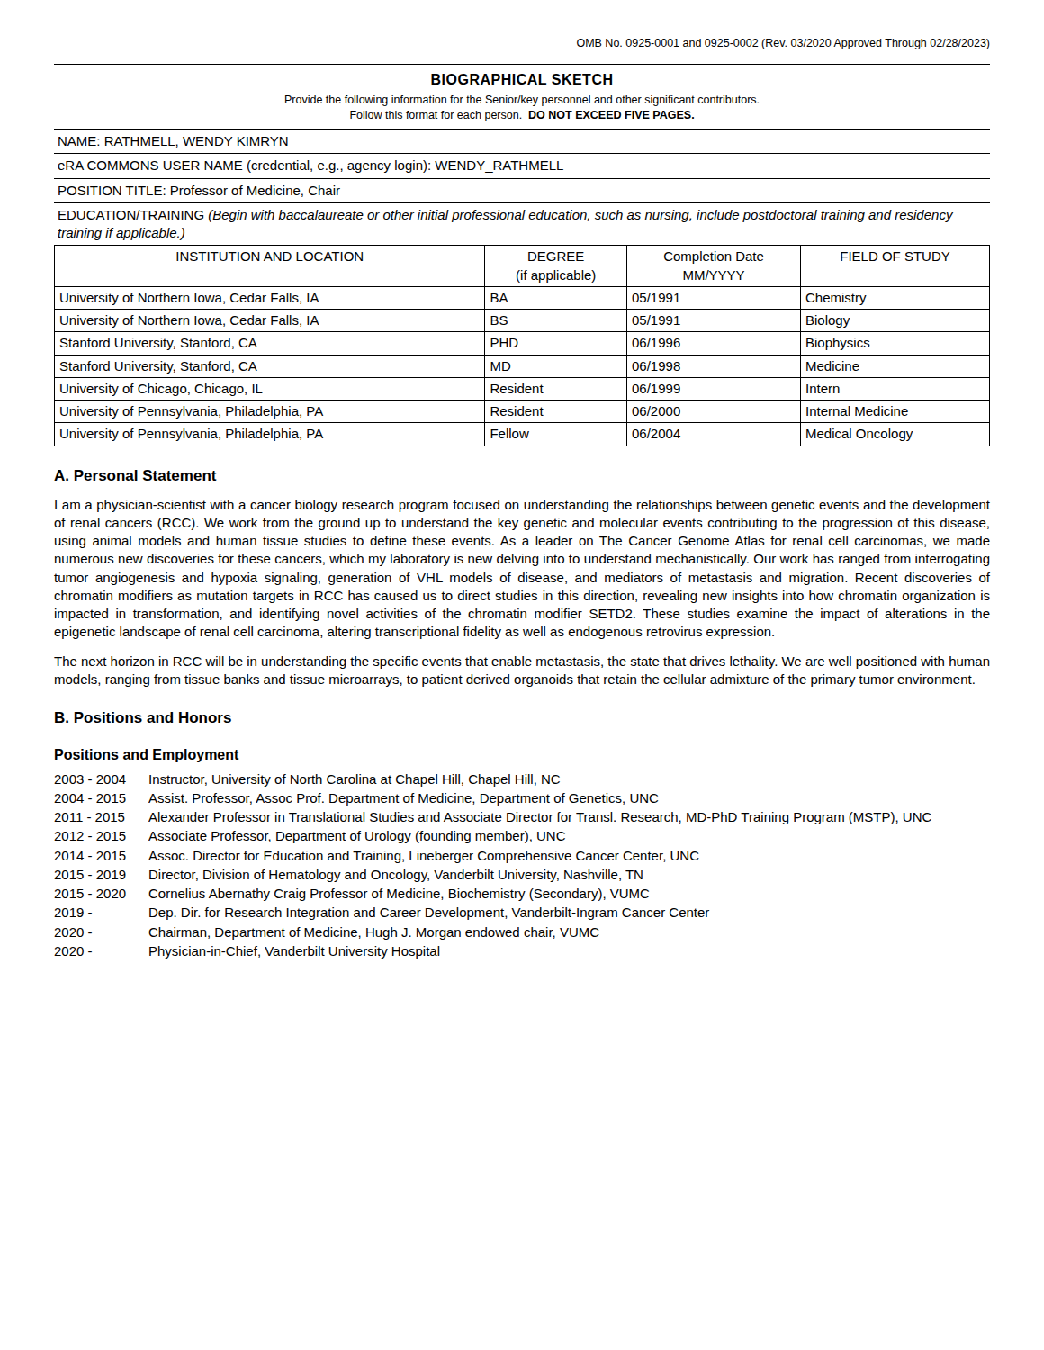OMB No. 0925-0001 and 0925-0002 (Rev. 03/2020 Approved Through 02/28/2023)
BIOGRAPHICAL SKETCH
Provide the following information for the Senior/key personnel and other significant contributors.
Follow this format for each person. DO NOT EXCEED FIVE PAGES.
NAME: RATHMELL, WENDY KIMRYN
eRA COMMONS USER NAME (credential, e.g., agency login): WENDY_RATHMELL
POSITION TITLE: Professor of Medicine, Chair
EDUCATION/TRAINING (Begin with baccalaureate or other initial professional education, such as nursing, include postdoctoral training and residency training if applicable.)
| INSTITUTION AND LOCATION | DEGREE (if applicable) | Completion Date MM/YYYY | FIELD OF STUDY |
| --- | --- | --- | --- |
| University of Northern Iowa, Cedar Falls, IA | BA | 05/1991 | Chemistry |
| University of Northern Iowa, Cedar Falls, IA | BS | 05/1991 | Biology |
| Stanford University, Stanford, CA | PHD | 06/1996 | Biophysics |
| Stanford University, Stanford, CA | MD | 06/1998 | Medicine |
| University of Chicago, Chicago, IL | Resident | 06/1999 | Intern |
| University of Pennsylvania, Philadelphia, PA | Resident | 06/2000 | Internal Medicine |
| University of Pennsylvania, Philadelphia, PA | Fellow | 06/2004 | Medical Oncology |
A. Personal Statement
I am a physician-scientist with a cancer biology research program focused on understanding the relationships between genetic events and the development of renal cancers (RCC). We work from the ground up to understand the key genetic and molecular events contributing to the progression of this disease, using animal models and human tissue studies to define these events. As a leader on The Cancer Genome Atlas for renal cell carcinomas, we made numerous new discoveries for these cancers, which my laboratory is new delving into to understand mechanistically. Our work has ranged from interrogating tumor angiogenesis and hypoxia signaling, generation of VHL models of disease, and mediators of metastasis and migration. Recent discoveries of chromatin modifiers as mutation targets in RCC has caused us to direct studies in this direction, revealing new insights into how chromatin organization is impacted in transformation, and identifying novel activities of the chromatin modifier SETD2. These studies examine the impact of alterations in the epigenetic landscape of renal cell carcinoma, altering transcriptional fidelity as well as endogenous retrovirus expression.
The next horizon in RCC will be in understanding the specific events that enable metastasis, the state that drives lethality. We are well positioned with human models, ranging from tissue banks and tissue microarrays, to patient derived organoids that retain the cellular admixture of the primary tumor environment.
B. Positions and Honors
Positions and Employment
| 2003 - 2004 | Instructor, University of North Carolina at Chapel Hill, Chapel Hill, NC |
| 2004 - 2015 | Assist. Professor, Assoc Prof. Department of Medicine, Department of Genetics, UNC |
| 2011 - 2015 | Alexander Professor in Translational Studies and Associate Director for Transl. Research, MD-PhD Training Program (MSTP), UNC |
| 2012 - 2015 | Associate Professor, Department of Urology (founding member), UNC |
| 2014 - 2015 | Assoc. Director for Education and Training, Lineberger Comprehensive Cancer Center, UNC |
| 2015 - 2019 | Director, Division of Hematology and Oncology, Vanderbilt University, Nashville, TN |
| 2015 - 2020 | Cornelius Abernathy Craig Professor of Medicine, Biochemistry (Secondary), VUMC |
| 2019 - | Dep. Dir. for Research Integration and Career Development, Vanderbilt-Ingram Cancer Center |
| 2020 - | Chairman, Department of Medicine, Hugh J. Morgan endowed chair, VUMC |
| 2020 - | Physician-in-Chief, Vanderbilt University Hospital |